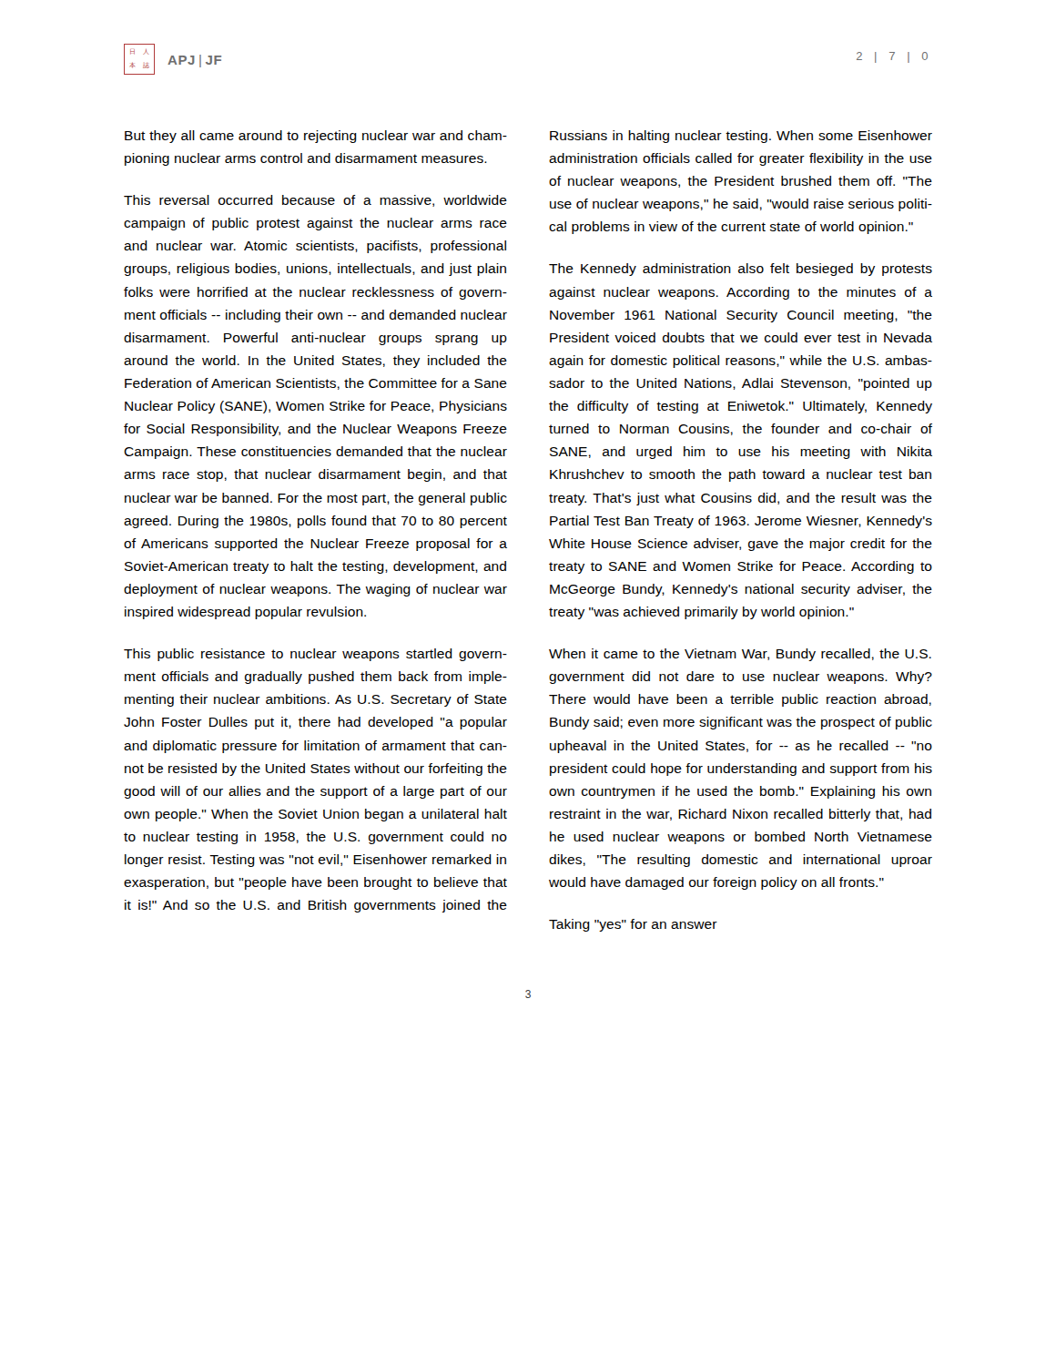日人 本誌
APJ|JF
2 | 7 | 0
But they all came around to rejecting nuclear war and championing nuclear arms control and disarmament measures.
This reversal occurred because of a massive, worldwide campaign of public protest against the nuclear arms race and nuclear war. Atomic scientists, pacifists, professional groups, religious bodies, unions, intellectuals, and just plain folks were horrified at the nuclear recklessness of government officials -- including their own -- and demanded nuclear disarmament. Powerful anti-nuclear groups sprang up around the world. In the United States, they included the Federation of American Scientists, the Committee for a Sane Nuclear Policy (SANE), Women Strike for Peace, Physicians for Social Responsibility, and the Nuclear Weapons Freeze Campaign. These constituencies demanded that the nuclear arms race stop, that nuclear disarmament begin, and that nuclear war be banned. For the most part, the general public agreed. During the 1980s, polls found that 70 to 80 percent of Americans supported the Nuclear Freeze proposal for a Soviet-American treaty to halt the testing, development, and deployment of nuclear weapons. The waging of nuclear war inspired widespread popular revulsion.
This public resistance to nuclear weapons startled government officials and gradually pushed them back from implementing their nuclear ambitions. As U.S. Secretary of State John Foster Dulles put it, there had developed "a popular and diplomatic pressure for limitation of armament that cannot be resisted by the United States without our forfeiting the good will of our allies and the support of a large part of our own people." When the Soviet Union began a unilateral halt to nuclear testing in 1958, the U.S. government could no longer resist. Testing was "not evil," Eisenhower remarked in exasperation, but "people have been brought to believe that it is!" And so the U.S. and British governments joined the Russians in halting nuclear testing. When some Eisenhower administration officials called for greater flexibility in the use of nuclear weapons, the President brushed them off. "The use of nuclear weapons," he said, "would raise serious political problems in view of the current state of world opinion."
The Kennedy administration also felt besieged by protests against nuclear weapons. According to the minutes of a November 1961 National Security Council meeting, "the President voiced doubts that we could ever test in Nevada again for domestic political reasons," while the U.S. ambassador to the United Nations, Adlai Stevenson, "pointed up the difficulty of testing at Eniwetok." Ultimately, Kennedy turned to Norman Cousins, the founder and co-chair of SANE, and urged him to use his meeting with Nikita Khrushchev to smooth the path toward a nuclear test ban treaty. That's just what Cousins did, and the result was the Partial Test Ban Treaty of 1963. Jerome Wiesner, Kennedy's White House Science adviser, gave the major credit for the treaty to SANE and Women Strike for Peace. According to McGeorge Bundy, Kennedy's national security adviser, the treaty "was achieved primarily by world opinion."
When it came to the Vietnam War, Bundy recalled, the U.S. government did not dare to use nuclear weapons. Why? There would have been a terrible public reaction abroad, Bundy said; even more significant was the prospect of public upheaval in the United States, for -- as he recalled -- "no president could hope for understanding and support from his own countrymen if he used the bomb." Explaining his own restraint in the war, Richard Nixon recalled bitterly that, had he used nuclear weapons or bombed North Vietnamese dikes, "The resulting domestic and international uproar would have damaged our foreign policy on all fronts."
Taking "yes" for an answer
3